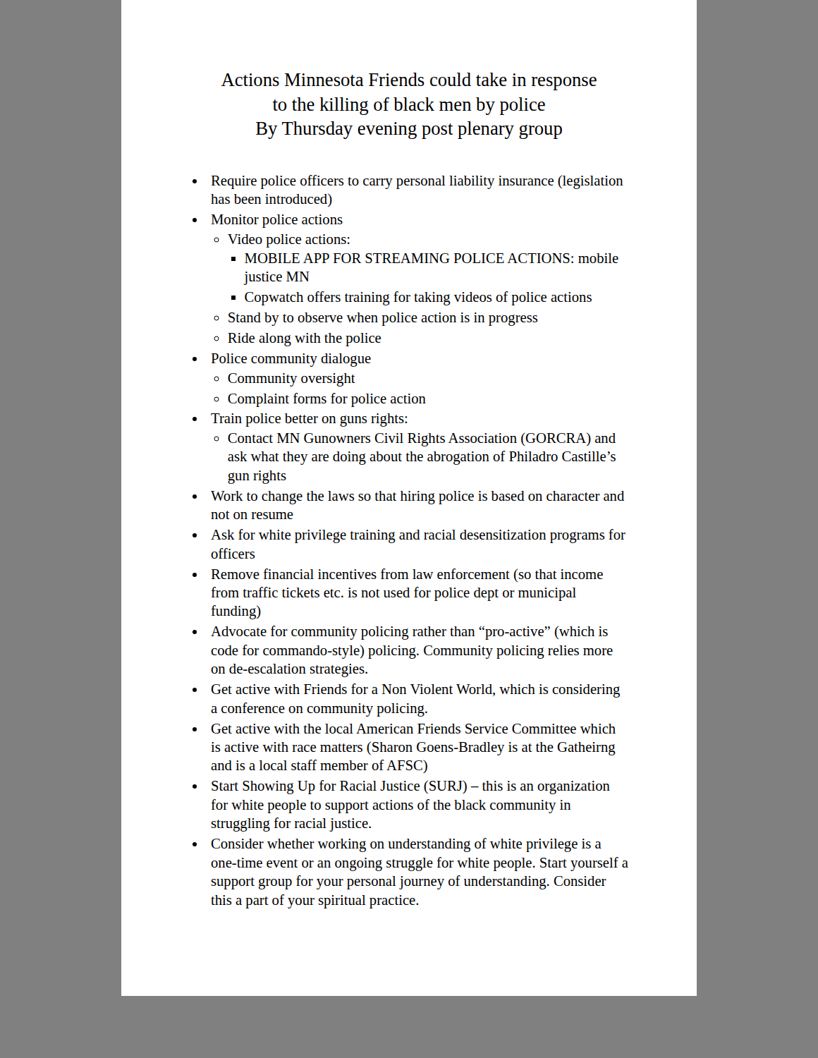Actions Minnesota Friends could take in response to the killing of black men by police By Thursday evening post plenary group
Require police officers to carry personal liability insurance (legislation has been introduced)
Monitor police actions
Video police actions:
MOBILE APP FOR STREAMING POLICE ACTIONS: mobile justice MN
Copwatch offers training for taking videos of police actions
Stand by to observe when police action is in progress
Ride along with the police
Police community dialogue
Community oversight
Complaint forms for police action
Train police better on guns rights:
Contact MN Gunowners Civil Rights Association (GORCRA) and ask what they are doing about the abrogation of Philadro Castille’s gun rights
Work to change the laws so that hiring police is based on character and not on resume
Ask for white privilege training and racial desensitization programs for officers
Remove financial incentives from law enforcement (so that income from traffic tickets etc. is not used for police dept or municipal funding)
Advocate for community policing rather than “pro-active” (which is code for commando-style) policing. Community policing relies more on de-escalation strategies.
Get active with Friends for a Non Violent World, which is considering a conference on community policing.
Get active with the local American Friends Service Committee which is active with race matters (Sharon Goens-Bradley is at the Gatheirng and is a local staff member of AFSC)
Start Showing Up for Racial Justice (SURJ) – this is an organization for white people to support actions of the black community in struggling for racial justice.
Consider whether working on understanding of white privilege is a one-time event or an ongoing struggle for white people. Start yourself a support group for your personal journey of understanding. Consider this a part of your spiritual practice.